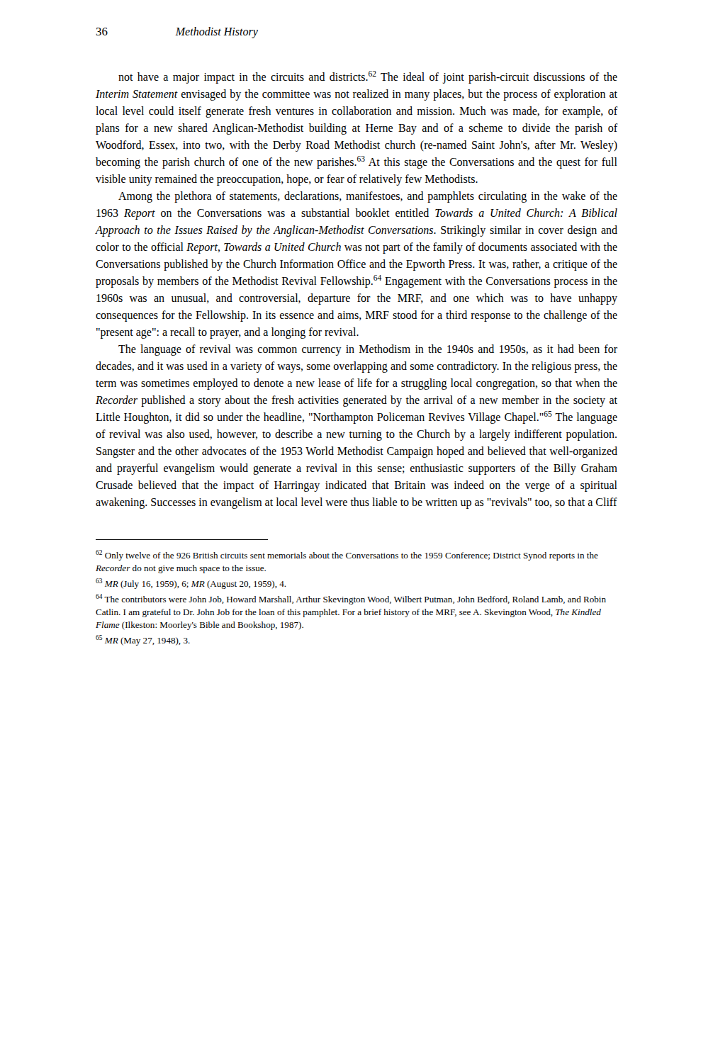36 Methodist History
not have a major impact in the circuits and districts.62 The ideal of joint parish-circuit discussions of the Interim Statement envisaged by the committee was not realized in many places, but the process of exploration at local level could itself generate fresh ventures in collaboration and mission. Much was made, for example, of plans for a new shared Anglican-Methodist building at Herne Bay and of a scheme to divide the parish of Woodford, Essex, into two, with the Derby Road Methodist church (re-named Saint John's, after Mr. Wesley) becoming the parish church of one of the new parishes.63 At this stage the Conversations and the quest for full visible unity remained the preoccupation, hope, or fear of relatively few Methodists.
Among the plethora of statements, declarations, manifestoes, and pamphlets circulating in the wake of the 1963 Report on the Conversations was a substantial booklet entitled Towards a United Church: A Biblical Approach to the Issues Raised by the Anglican-Methodist Conversations. Strikingly similar in cover design and color to the official Report, Towards a United Church was not part of the family of documents associated with the Conversations published by the Church Information Office and the Epworth Press. It was, rather, a critique of the proposals by members of the Methodist Revival Fellowship.64 Engagement with the Conversations process in the 1960s was an unusual, and controversial, departure for the MRF, and one which was to have unhappy consequences for the Fellowship. In its essence and aims, MRF stood for a third response to the challenge of the "present age": a recall to prayer, and a longing for revival.
The language of revival was common currency in Methodism in the 1940s and 1950s, as it had been for decades, and it was used in a variety of ways, some overlapping and some contradictory. In the religious press, the term was sometimes employed to denote a new lease of life for a struggling local congregation, so that when the Recorder published a story about the fresh activities generated by the arrival of a new member in the society at Little Houghton, it did so under the headline, "Northampton Policeman Revives Village Chapel."65 The language of revival was also used, however, to describe a new turning to the Church by a largely indifferent population. Sangster and the other advocates of the 1953 World Methodist Campaign hoped and believed that well-organized and prayerful evangelism would generate a revival in this sense; enthusiastic supporters of the Billy Graham Crusade believed that the impact of Harringay indicated that Britain was indeed on the verge of a spiritual awakening. Successes in evangelism at local level were thus liable to be written up as "revivals" too, so that a Cliff
62 Only twelve of the 926 British circuits sent memorials about the Conversations to the 1959 Conference; District Synod reports in the Recorder do not give much space to the issue.
63 MR (July 16, 1959), 6; MR (August 20, 1959), 4.
64 The contributors were John Job, Howard Marshall, Arthur Skevington Wood, Wilbert Putman, John Bedford, Roland Lamb, and Robin Catlin. I am grateful to Dr. John Job for the loan of this pamphlet. For a brief history of the MRF, see A. Skevington Wood, The Kindled Flame (Ilkeston: Moorley's Bible and Bookshop, 1987).
65 MR (May 27, 1948), 3.